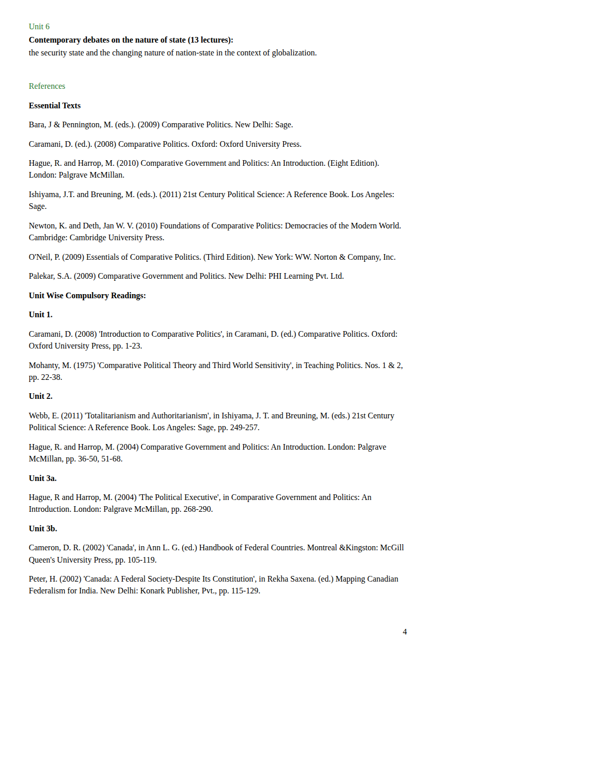Unit 6
Contemporary debates on the nature of state (13 lectures):
the security state and the changing nature of nation-state in the context of globalization.
References
Essential Texts
Bara, J & Pennington, M. (eds.). (2009) Comparative Politics. New Delhi: Sage.
Caramani, D. (ed.). (2008) Comparative Politics. Oxford: Oxford University Press.
Hague, R. and Harrop, M. (2010) Comparative Government and Politics: An Introduction. (Eight Edition). London: Palgrave McMillan.
Ishiyama, J.T. and Breuning, M. (eds.). (2011) 21st Century Political Science: A Reference Book. Los Angeles: Sage.
Newton, K. and Deth, Jan W. V. (2010) Foundations of Comparative Politics: Democracies of the Modern World. Cambridge: Cambridge University Press.
O'Neil, P. (2009) Essentials of Comparative Politics. (Third Edition). New York: WW. Norton & Company, Inc.
Palekar, S.A. (2009) Comparative Government and Politics. New Delhi: PHI Learning Pvt. Ltd.
Unit Wise Compulsory Readings:
Unit 1.
Caramani, D. (2008) 'Introduction to Comparative Politics', in Caramani, D. (ed.) Comparative Politics. Oxford: Oxford University Press, pp. 1-23.
Mohanty, M. (1975) 'Comparative Political Theory and Third World Sensitivity', in Teaching Politics. Nos. 1 & 2, pp. 22-38.
Unit 2.
Webb, E. (2011) 'Totalitarianism and Authoritarianism', in Ishiyama, J. T. and Breuning, M. (eds.) 21st Century Political Science: A Reference Book. Los Angeles: Sage, pp. 249-257.
Hague, R. and Harrop, M. (2004) Comparative Government and Politics: An Introduction. London: Palgrave McMillan, pp. 36-50, 51-68.
Unit 3a.
Hague, R and Harrop, M. (2004) 'The Political Executive', in Comparative Government and Politics: An Introduction. London: Palgrave McMillan, pp. 268-290.
Unit 3b.
Cameron, D. R. (2002) 'Canada', in Ann L. G. (ed.) Handbook of Federal Countries. Montreal &Kingston: McGill Queen's University Press, pp. 105-119.
Peter, H. (2002) 'Canada: A Federal Society-Despite Its Constitution', in Rekha Saxena. (ed.) Mapping Canadian Federalism for India. New Delhi: Konark Publisher, Pvt., pp. 115-129.
4